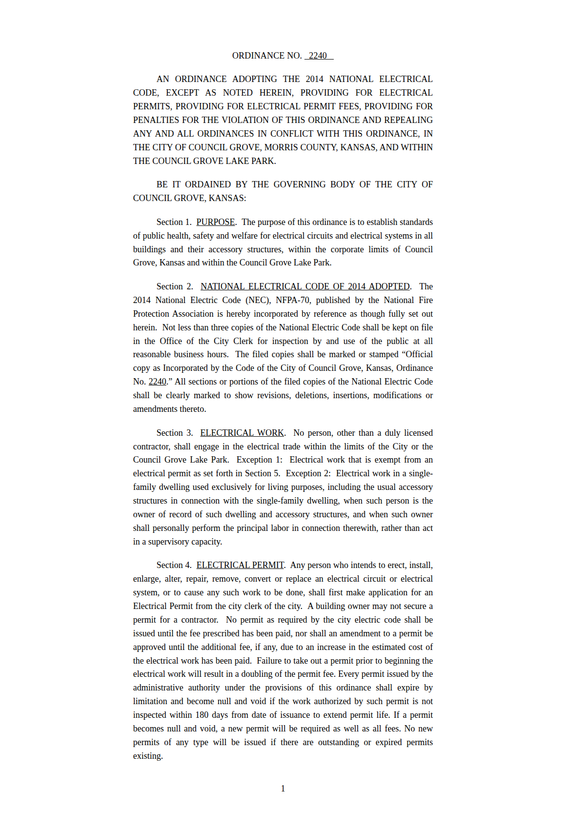ORDINANCE NO. 2240
An ordinance adopting the 2014 National Electrical Code, except as noted herein, providing for electrical permits, providing for electrical permit fees, providing for penalties for the violation of this ordinance and repealing any and all ordinances in conflict with this ordinance, in the City of Council Grove, Morris County, Kansas, and within the Council Grove Lake Park.
Be it ordained by the governing body of the City of Council Grove, Kansas:
Section 1. PURPOSE. The purpose of this ordinance is to establish standards of public health, safety and welfare for electrical circuits and electrical systems in all buildings and their accessory structures, within the corporate limits of Council Grove, Kansas and within the Council Grove Lake Park.
Section 2. NATIONAL ELECTRICAL CODE OF 2014 ADOPTED. The 2014 National Electric Code (NEC), NFPA-70, published by the National Fire Protection Association is hereby incorporated by reference as though fully set out herein. Not less than three copies of the National Electric Code shall be kept on file in the Office of the City Clerk for inspection by and use of the public at all reasonable business hours. The filed copies shall be marked or stamped “Official copy as Incorporated by the Code of the City of Council Grove, Kansas, Ordinance No. 2240.” All sections or portions of the filed copies of the National Electric Code shall be clearly marked to show revisions, deletions, insertions, modifications or amendments thereto.
Section 3. ELECTRICAL WORK. No person, other than a duly licensed contractor, shall engage in the electrical trade within the limits of the City or the Council Grove Lake Park. Exception 1: Electrical work that is exempt from an electrical permit as set forth in Section 5. Exception 2: Electrical work in a single-family dwelling used exclusively for living purposes, including the usual accessory structures in connection with the single-family dwelling, when such person is the owner of record of such dwelling and accessory structures, and when such owner shall personally perform the principal labor in connection therewith, rather than act in a supervisory capacity.
Section 4. ELECTRICAL PERMIT. Any person who intends to erect, install, enlarge, alter, repair, remove, convert or replace an electrical circuit or electrical system, or to cause any such work to be done, shall first make application for an Electrical Permit from the city clerk of the city. A building owner may not secure a permit for a contractor. No permit as required by the city electric code shall be issued until the fee prescribed has been paid, nor shall an amendment to a permit be approved until the additional fee, if any, due to an increase in the estimated cost of the electrical work has been paid. Failure to take out a permit prior to beginning the electrical work will result in a doubling of the permit fee. Every permit issued by the administrative authority under the provisions of this ordinance shall expire by limitation and become null and void if the work authorized by such permit is not inspected within 180 days from date of issuance to extend permit life. If a permit becomes null and void, a new permit will be required as well as all fees. No new permits of any type will be issued if there are outstanding or expired permits existing.
1